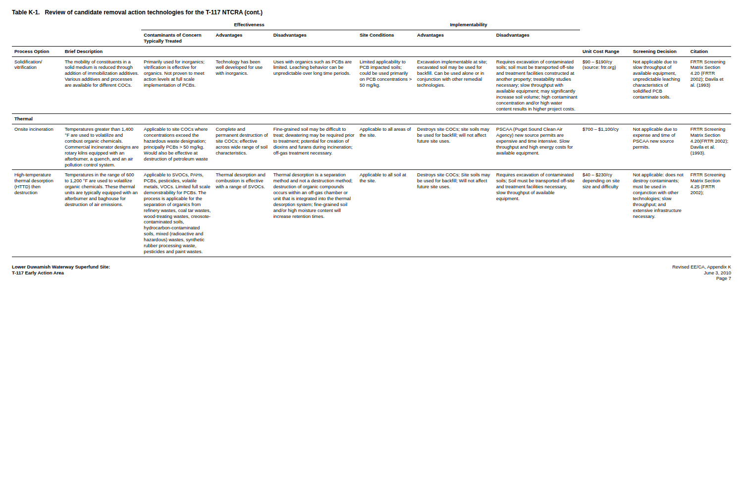Table K-1. Review of candidate removal action technologies for the T-117 NTCRA (cont.)
| | Effectiveness | Implementability | | | |
| --- | --- | --- | --- | --- | --- |
| | | Contaminants of Concern Typically Treated | Advantages | Disadvantages | Site Conditions | Advantages | Disadvantages | | | |
| Process Option | Brief Description | | | | | | | Unit Cost Range | Screening Decision | Citation |
| Solidification/ vitrification | The mobility of constituents in a solid medium is reduced through addition of immobilization additives. Various additives and processes are available for different COCs. | Primarily used for inorganics; vitrification is effective for organics. Not proven to meet action levels at full scale implementation of PCBs. | Technology has been well developed for use with inorganics. | Uses with organics such as PCBs are limited. Leaching behavior can be unpredictable over long time periods. | Limited applicability to PCB impacted soils; could be used primarily on PCB concentrations > 50 mg/kg. | Excavation implementable at site; excavated soil may be used for backfill. Can be used alone or in conjunction with other remedial technologies. | Requires excavation of contaminated soils; soil must be transported off-site and treatment facilities constructed at another property; treatability studies necessary; slow throughput with available equipment; may significantly increase soil volume; high contaminant concentration and/or high water content results in higher project costs. | $90 – $190/cy (source: frtr.org) | Not applicable due to slow throughput of available equipment, unpredictable leaching characteristics of solidified PCB contaminate soils. | FRTR Screening Matrix Section 4.20 (FRTR 2002); Davila et al. (1993) |
| Thermal | | | | | | | | | | |
| Onsite incineration | Temperatures greater than 1,400 °F are used to volatilize and combust organic chemicals. Commercial incinerator designs are rotary kilns equipped with an afterburner, a quench, and an air pollution control system. | Applicable to site COCs where concentrations exceed the hazardous waste designation; principally PCBs > 50 mg/kg. Would also be effective at destruction of petroleum waste | Complete and permanent destruction of site COCs; effective across wide range of soil characteristics. | Fine-grained soil may be difficult to treat; dewatering may be required prior to treatment; potential for creation of dioxins and furans during incineration; off-gas treatment necessary. | Applicable to all areas of the site. | Destroys site COCs; site soils may be used for backfill; will not affect future site uses. | PSCAA (Puget Sound Clean Air Agency) new source permits are expensive and time intensive. Slow throughput and high energy costs for available equipment. | $700 – $1,100/cy | Not applicable due to expense and time of PSCAA new source permits. | FRTR Screening Matrix Section 4.20(FRTR 2002); Davila et al. (1993). |
| High-temperature thermal desorption (HTTD) then destruction | Temperatures in the range of 600 to 1,200 °F are used to volatilize organic chemicals. These thermal units are typically equipped with an afterburner and baghouse for destruction of air emissions. | Applicable to SVOCs, PAHs, PCBs, pesticides, volatile metals, VOCs. Limited full scale demonstrability for PCBs. The process is applicable for the separation of organics from refinery wastes, coal tar wastes, wood-treating wastes, creosote-contaminated soils, hydrocarbon-contaminated soils, mixed (radioactive and hazardous) wastes, synthetic rubber processing waste, pesticides and paint wastes. | Thermal desorption and combustion is effective with a range of SVOCs. | Thermal desorption is a separation method and not a destruction method; destruction of organic compounds occurs within an off-gas chamber or unit that is integrated into the thermal desorption system; fine-grained soil and/or high moisture content will increase retention times. | Applicable to all soil at the site. | Destroys site COCs; Site soils may be used for backfill; Will not affect future site uses. | Requires excavation of contaminated soils; Soil must be transported off-site and treatment facilities necessary, slow throughput of available equipment. | $40 – $230/cy depending on site size and difficulty | Not applicable: does not destroy contaminants; must be used in conjunction with other technologies; slow throughput; and extensive infrastructure necessary. | FRTR Screening Matrix Section 4.25 (FRTR 2002); |
| Lower Duwamish Waterway Superfund Site: T-117 Early Action Area | Revised EE/CA, Appendix K June 3, 2010 Page 7 |